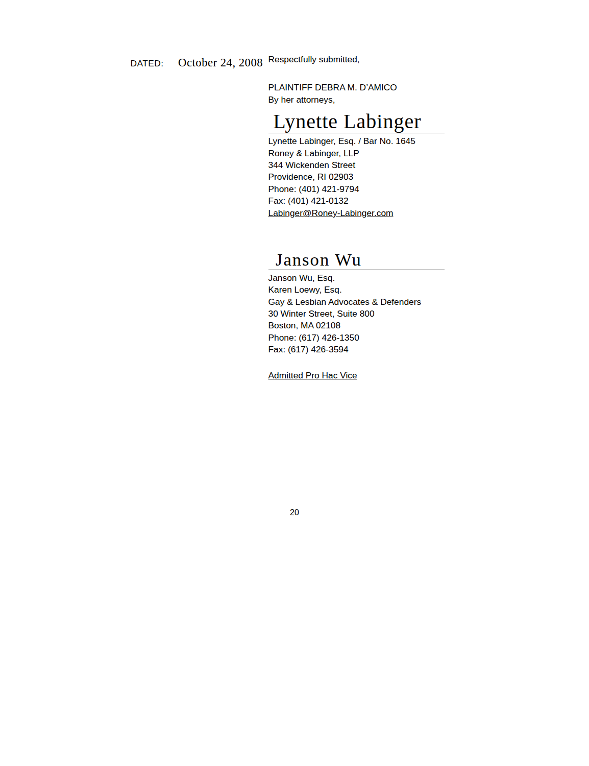DATED: October 24, 2008
Respectfully submitted,
PLAINTIFF DEBRA M. D’AMICO
By her attorneys,
Lynette Labinger
Lynette Labinger, Esq. / Bar No. 1645
Roney & Labinger, LLP
344 Wickenden Street
Providence, RI 02903
Phone: (401) 421-9794
Fax: (401) 421-0132
Labinger@Roney-Labinger.com
Janson Wu
Janson Wu, Esq.
Karen Loewy, Esq.
Gay & Lesbian Advocates & Defenders
30 Winter Street, Suite 800
Boston, MA 02108
Phone: (617) 426-1350
Fax: (617) 426-3594
Admitted Pro Hac Vice
20